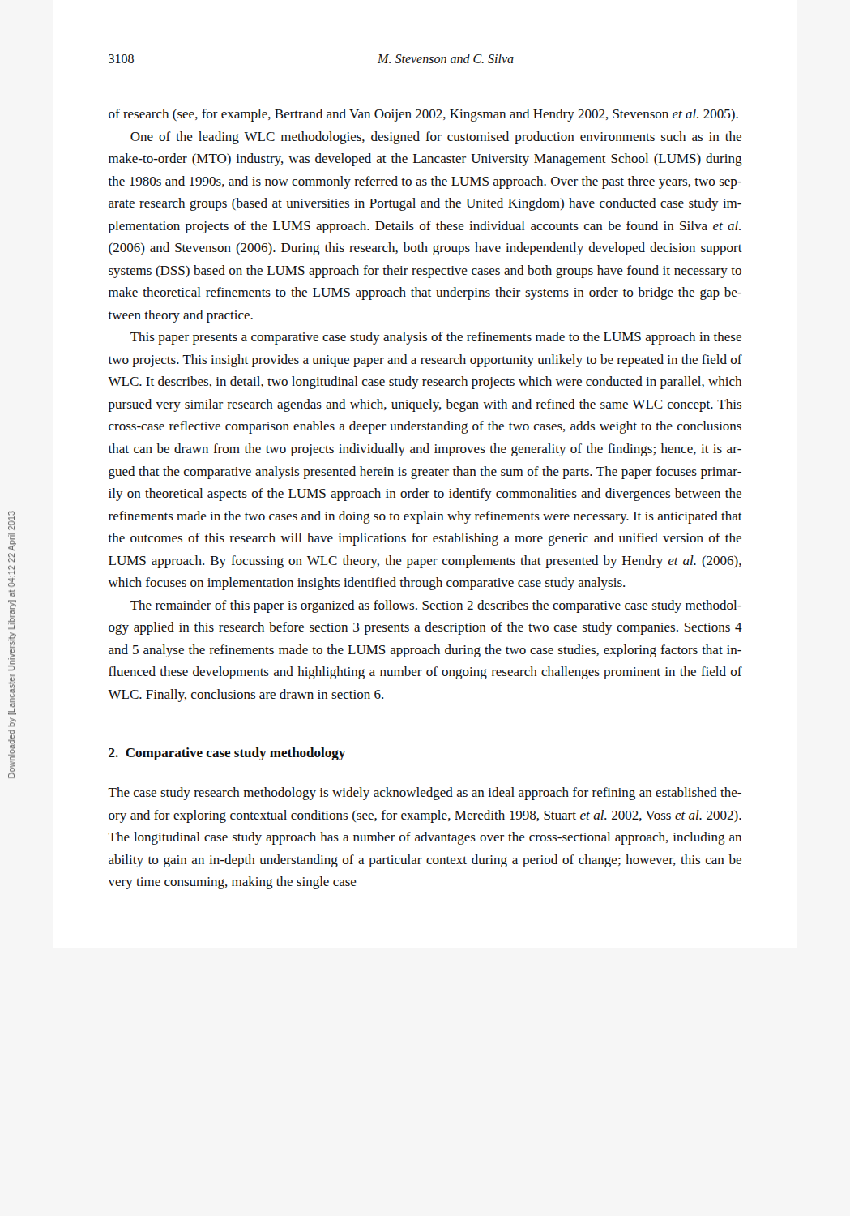Downloaded by [Lancaster University Library] at 04:12 22 April 2013
3108 M. Stevenson and C. Silva
of research (see, for example, Bertrand and Van Ooijen 2002, Kingsman and Hendry 2002, Stevenson et al. 2005).
One of the leading WLC methodologies, designed for customised production environments such as in the make-to-order (MTO) industry, was developed at the Lancaster University Management School (LUMS) during the 1980s and 1990s, and is now commonly referred to as the LUMS approach. Over the past three years, two separate research groups (based at universities in Portugal and the United Kingdom) have conducted case study implementation projects of the LUMS approach. Details of these individual accounts can be found in Silva et al. (2006) and Stevenson (2006). During this research, both groups have independently developed decision support systems (DSS) based on the LUMS approach for their respective cases and both groups have found it necessary to make theoretical refinements to the LUMS approach that underpins their systems in order to bridge the gap between theory and practice.
This paper presents a comparative case study analysis of the refinements made to the LUMS approach in these two projects. This insight provides a unique paper and a research opportunity unlikely to be repeated in the field of WLC. It describes, in detail, two longitudinal case study research projects which were conducted in parallel, which pursued very similar research agendas and which, uniquely, began with and refined the same WLC concept. This cross-case reflective comparison enables a deeper understanding of the two cases, adds weight to the conclusions that can be drawn from the two projects individually and improves the generality of the findings; hence, it is argued that the comparative analysis presented herein is greater than the sum of the parts. The paper focuses primarily on theoretical aspects of the LUMS approach in order to identify commonalities and divergences between the refinements made in the two cases and in doing so to explain why refinements were necessary. It is anticipated that the outcomes of this research will have implications for establishing a more generic and unified version of the LUMS approach. By focussing on WLC theory, the paper complements that presented by Hendry et al. (2006), which focuses on implementation insights identified through comparative case study analysis.
The remainder of this paper is organized as follows. Section 2 describes the comparative case study methodology applied in this research before section 3 presents a description of the two case study companies. Sections 4 and 5 analyse the refinements made to the LUMS approach during the two case studies, exploring factors that influenced these developments and highlighting a number of ongoing research challenges prominent in the field of WLC. Finally, conclusions are drawn in section 6.
2. Comparative case study methodology
The case study research methodology is widely acknowledged as an ideal approach for refining an established theory and for exploring contextual conditions (see, for example, Meredith 1998, Stuart et al. 2002, Voss et al. 2002). The longitudinal case study approach has a number of advantages over the cross-sectional approach, including an ability to gain an in-depth understanding of a particular context during a period of change; however, this can be very time consuming, making the single case